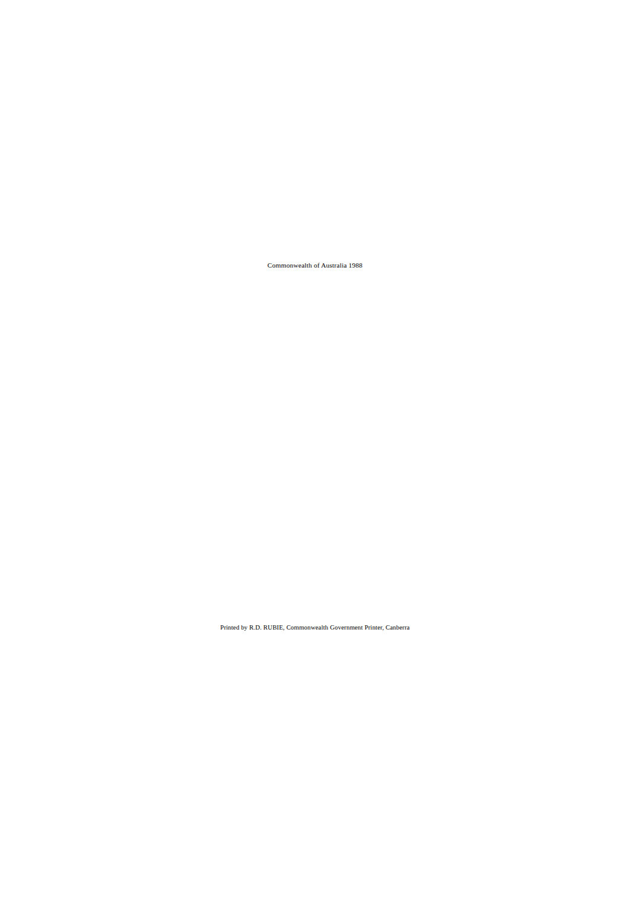Commonwealth of Australia 1988
Printed by R.D. RUBIE, Commonwealth Government Printer, Canberra